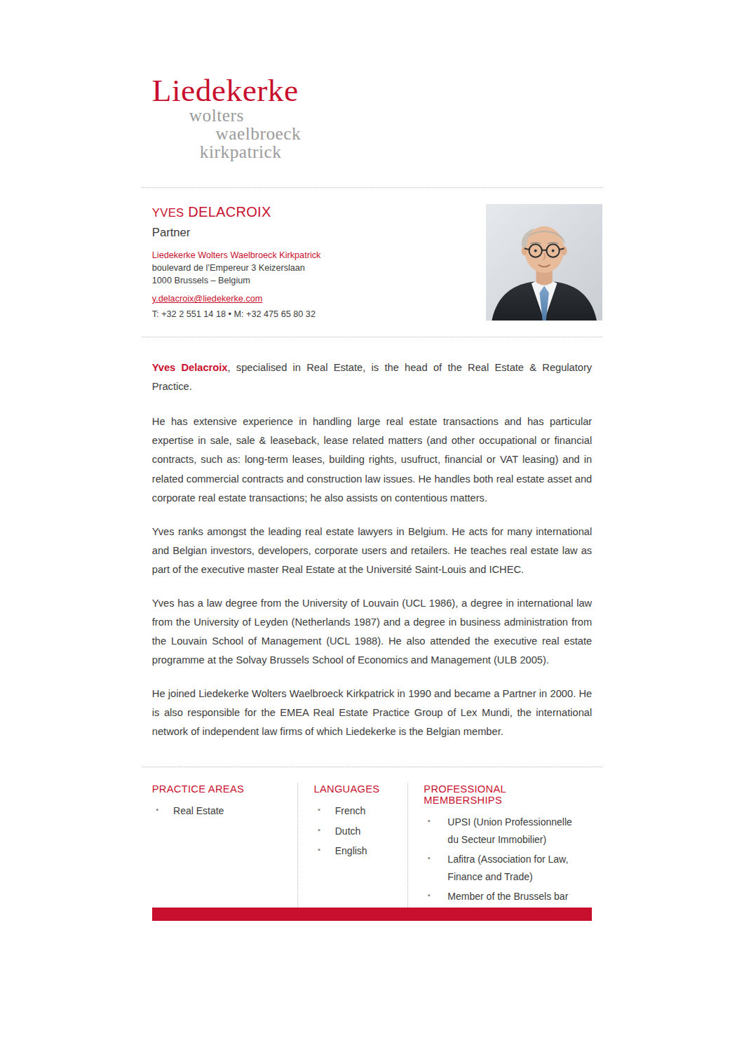Liedekerke
wolters
waelbroeck
kirkpatrick
YVES DELACROIX
Partner
Liedekerke Wolters Waelbroeck Kirkpatrick
boulevard de l’Empereur 3 Keizerslaan
1000 Brussels – Belgium
y.delacroix@liedekerke.com
T: +32 2 551 14 18 • M: +32 475 65 80 32
Yves Delacroix, specialised in Real Estate, is the head of the Real Estate & Regulatory Practice.
He has extensive experience in handling large real estate transactions and has particular expertise in sale, sale & leaseback, lease related matters (and other occupational or financial contracts, such as: long-term leases, building rights, usufruct, financial or VAT leasing) and in related commercial contracts and construction law issues. He handles both real estate asset and corporate real estate transactions; he also assists on contentious matters.
Yves ranks amongst the leading real estate lawyers in Belgium. He acts for many international and Belgian investors, developers, corporate users and retailers. He teaches real estate law as part of the executive master Real Estate at the Université Saint-Louis and ICHEC.
Yves has a law degree from the University of Louvain (UCL 1986), a degree in international law from the University of Leyden (Netherlands 1987) and a degree in business administration from the Louvain School of Management (UCL 1988). He also attended the executive real estate programme at the Solvay Brussels School of Economics and Management (ULB 2005).
He joined Liedekerke Wolters Waelbroeck Kirkpatrick in 1990 and became a Partner in 2000. He is also responsible for the EMEA Real Estate Practice Group of Lex Mundi, the international network of independent law firms of which Liedekerke is the Belgian member.
PRACTICE AREAS
Real Estate
LANGUAGES
French
Dutch
English
PROFESSIONAL MEMBERSHIPS
UPSI (Union Professionnelle du Secteur Immobilier)
Lafitra (Association for Law, Finance and Trade)
Member of the Brussels bar